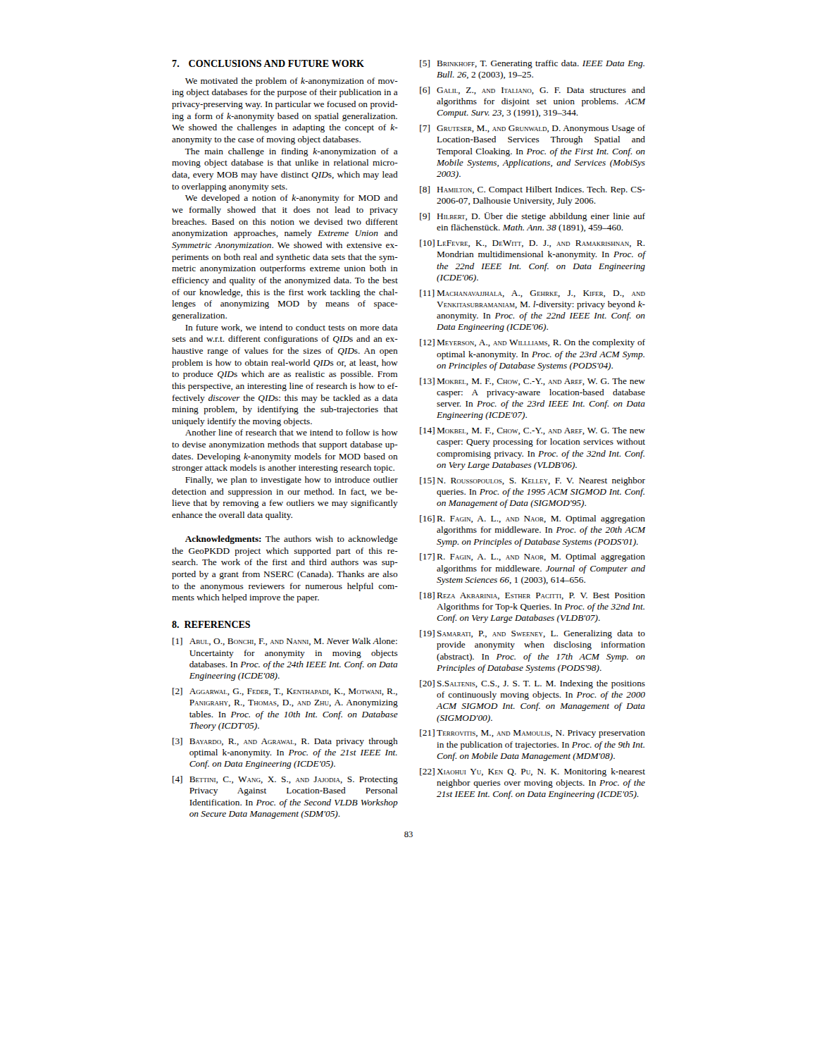7. CONCLUSIONS AND FUTURE WORK
We motivated the problem of k-anonymization of moving object databases for the purpose of their publication in a privacy-preserving way. In particular we focused on providing a form of k-anonymity based on spatial generalization. We showed the challenges in adapting the concept of k-anonymity to the case of moving object databases.
The main challenge in finding k-anonymization of a moving object database is that unlike in relational microdata, every MOB may have distinct QIDs, which may lead to overlapping anonymity sets.
We developed a notion of k-anonymity for MOD and we formally showed that it does not lead to privacy breaches. Based on this notion we devised two different anonymization approaches, namely Extreme Union and Symmetric Anonymization. We showed with extensive experiments on both real and synthetic data sets that the symmetric anonymization outperforms extreme union both in efficiency and quality of the anonymized data. To the best of our knowledge, this is the first work tackling the challenges of anonymizing MOD by means of space-generalization.
In future work, we intend to conduct tests on more data sets and w.r.t. different configurations of QIDs and an exhaustive range of values for the sizes of QIDs. An open problem is how to obtain real-world QIDs or, at least, how to produce QIDs which are as realistic as possible. From this perspective, an interesting line of research is how to effectively discover the QIDs: this may be tackled as a data mining problem, by identifying the sub-trajectories that uniquely identify the moving objects.
Another line of research that we intend to follow is how to devise anonymization methods that support database updates. Developing k-anonymity models for MOD based on stronger attack models is another interesting research topic.
Finally, we plan to investigate how to introduce outlier detection and suppression in our method. In fact, we believe that by removing a few outliers we may significantly enhance the overall data quality.
Acknowledgments: The authors wish to acknowledge the GeoPKDD project which supported part of this research. The work of the first and third authors was supported by a grant from NSERC (Canada). Thanks are also to the anonymous reviewers for numerous helpful comments which helped improve the paper.
8. REFERENCES
[1] Abul, O., Bonchi, F., and Nanni, M. Never Walk Alone: Uncertainty for anonymity in moving objects databases. In Proc. of the 24th IEEE Int. Conf. on Data Engineering (ICDE'08).
[2] Aggarwal, G., Feder, T., Kenthapadi, K., Motwani, R., Panigrahy, R., Thomas, D., and Zhu, A. Anonymizing tables. In Proc. of the 10th Int. Conf. on Database Theory (ICDT'05).
[3] Bayardo, R., and Agrawal, R. Data privacy through optimal k-anonymity. In Proc. of the 21st IEEE Int. Conf. on Data Engineering (ICDE'05).
[4] Bettini, C., Wang, X. S., and Jajodia, S. Protecting Privacy Against Location-Based Personal Identification. In Proc. of the Second VLDB Workshop on Secure Data Management (SDM'05).
[5] Brinkhoff, T. Generating traffic data. IEEE Data Eng. Bull. 26, 2 (2003), 19–25.
[6] Galil, Z., and Italiano, G. F. Data structures and algorithms for disjoint set union problems. ACM Comput. Surv. 23, 3 (1991), 319–344.
[7] Gruteser, M., and Grunwald, D. Anonymous Usage of Location-Based Services Through Spatial and Temporal Cloaking. In Proc. of the First Int. Conf. on Mobile Systems, Applications, and Services (MobiSys 2003).
[8] Hamilton, C. Compact Hilbert Indices. Tech. Rep. CS-2006-07, Dalhousie University, July 2006.
[9] Hilbert, D. Über die stetige abbildung einer linie auf ein flächenstück. Math. Ann. 38 (1891), 459–460.
[10] LeFevre, K., DeWitt, D. J., and Ramakrishnan, R. Mondrian multidimensional k-anonymity. In Proc. of the 22nd IEEE Int. Conf. on Data Engineering (ICDE'06).
[11] Machanavajjhala, A., Gehrke, J., Kifer, D., and Venkitasubramaniam, M. l-diversity: privacy beyond k-anonymity. In Proc. of the 22nd IEEE Int. Conf. on Data Engineering (ICDE'06).
[12] Meyerson, A., and Willliams, R. On the complexity of optimal k-anonymity. In Proc. of the 23rd ACM Symp. on Principles of Database Systems (PODS'04).
[13] Mokbel, M. F., Chow, C.-Y., and Aref, W. G. The new casper: A privacy-aware location-based database server. In Proc. of the 23rd IEEE Int. Conf. on Data Engineering (ICDE'07).
[14] Mokbel, M. F., Chow, C.-Y., and Aref, W. G. The new casper: Query processing for location services without compromising privacy. In Proc. of the 32nd Int. Conf. on Very Large Databases (VLDB'06).
[15] N. Roussopoulos, S. Kelley, F. V. Nearest neighbor queries. In Proc. of the 1995 ACM SIGMOD Int. Conf. on Management of Data (SIGMOD'95).
[16] R. Fagin, A. L., and Naor, M. Optimal aggregation algorithms for middleware. In Proc. of the 20th ACM Symp. on Principles of Database Systems (PODS'01).
[17] R. Fagin, A. L., and Naor, M. Optimal aggregation algorithms for middleware. Journal of Computer and System Sciences 66, 1 (2003), 614–656.
[18] Reza Akbarinia, Esther Pacitti, P. V. Best Position Algorithms for Top-k Queries. In Proc. of the 32nd Int. Conf. on Very Large Databases (VLDB'07).
[19] Samarati, P., and Sweeney, L. Generalizing data to provide anonymity when disclosing information (abstract). In Proc. of the 17th ACM Symp. on Principles of Database Systems (PODS'98).
[20] S.Saltenis, C.S., J. S. T. L. M. Indexing the positions of continuously moving objects. In Proc. of the 2000 ACM SIGMOD Int. Conf. on Management of Data (SIGMOD'00).
[21] Terrovitis, M., and Mamoulis, N. Privacy preservation in the publication of trajectories. In Proc. of the 9th Int. Conf. on Mobile Data Management (MDM'08).
[22] Xiaohui Yu, Ken Q. Pu, N. K. Monitoring k-nearest neighbor queries over moving objects. In Proc. of the 21st IEEE Int. Conf. on Data Engineering (ICDE'05).
83